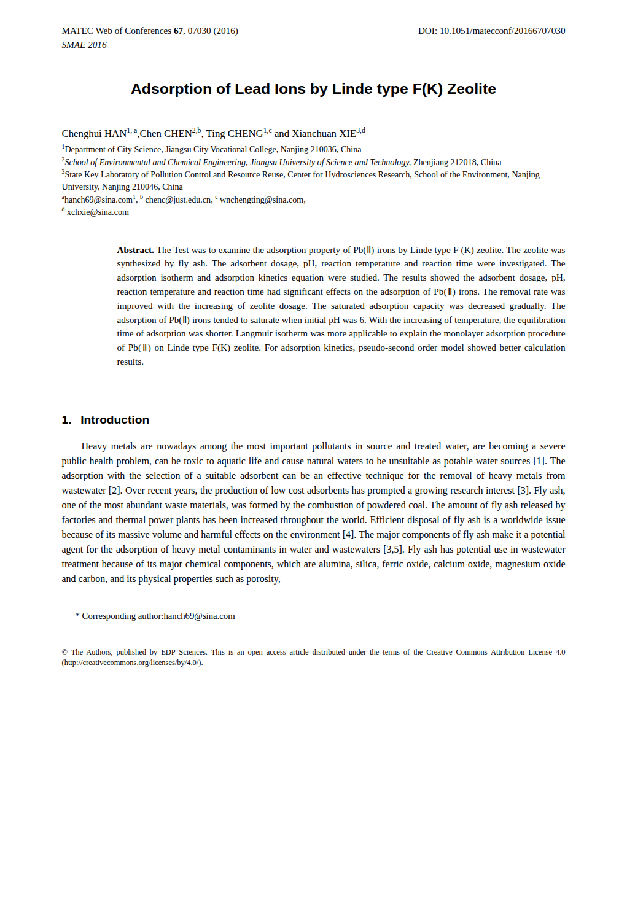MATEC Web of Conferences 67, 07030 (2016)
DOI: 10.1051/matecconf/20166707030
SMAE 2016
Adsorption of Lead Ions by Linde type F(K) Zeolite
Chenghui HAN1, a,Chen CHEN2,b, Ting CHENG1,c and Xianchuan XIE3,d
1Department of City Science, Jiangsu City Vocational College, Nanjing 210036, China
2School of Environmental and Chemical Engineering, Jiangsu University of Science and Technology, Zhenjiang 212018, China
3State Key Laboratory of Pollution Control and Resource Reuse, Center for Hydrosciences Research, School of the Environment, Nanjing University, Nanjing 210046, China
ahanch69@sina.com1, b chenc@just.edu.cn, c wnchengting@sina.com,
d xchxie@sina.com
Abstract. The Test was to examine the adsorption property of Pb(Ⅱ) irons by Linde type F (K) zeolite. The zeolite was synthesized by fly ash. The adsorbent dosage, pH, reaction temperature and reaction time were investigated. The adsorption isotherm and adsorption kinetics equation were studied. The results showed the adsorbent dosage, pH, reaction temperature and reaction time had significant effects on the adsorption of Pb(Ⅱ) irons. The removal rate was improved with the increasing of zeolite dosage. The saturated adsorption capacity was decreased gradually. The adsorption of Pb(Ⅱ) irons tended to saturate when initial pH was 6. With the increasing of temperature, the equilibration time of adsorption was shorter. Langmuir isotherm was more applicable to explain the monolayer adsorption procedure of Pb(Ⅱ) on Linde type F(K) zeolite. For adsorption kinetics, pseudo-second order model showed better calculation results.
1. Introduction
Heavy metals are nowadays among the most important pollutants in source and treated water, are becoming a severe public health problem, can be toxic to aquatic life and cause natural waters to be unsuitable as potable water sources [1]. The adsorption with the selection of a suitable adsorbent can be an effective technique for the removal of heavy metals from wastewater [2]. Over recent years, the production of low cost adsorbents has prompted a growing research interest [3]. Fly ash, one of the most abundant waste materials, was formed by the combustion of powdered coal. The amount of fly ash released by factories and thermal power plants has been increased throughout the world. Efficient disposal of fly ash is a worldwide issue because of its massive volume and harmful effects on the environment [4]. The major components of fly ash make it a potential agent for the adsorption of heavy metal contaminants in water and wastewaters [3,5]. Fly ash has potential use in wastewater treatment because of its major chemical components, which are alumina, silica, ferric oxide, calcium oxide, magnesium oxide and carbon, and its physical properties such as porosity,
* Corresponding author:hanch69@sina.com
© The Authors, published by EDP Sciences. This is an open access article distributed under the terms of the Creative Commons Attribution License 4.0 (http://creativecommons.org/licenses/by/4.0/).